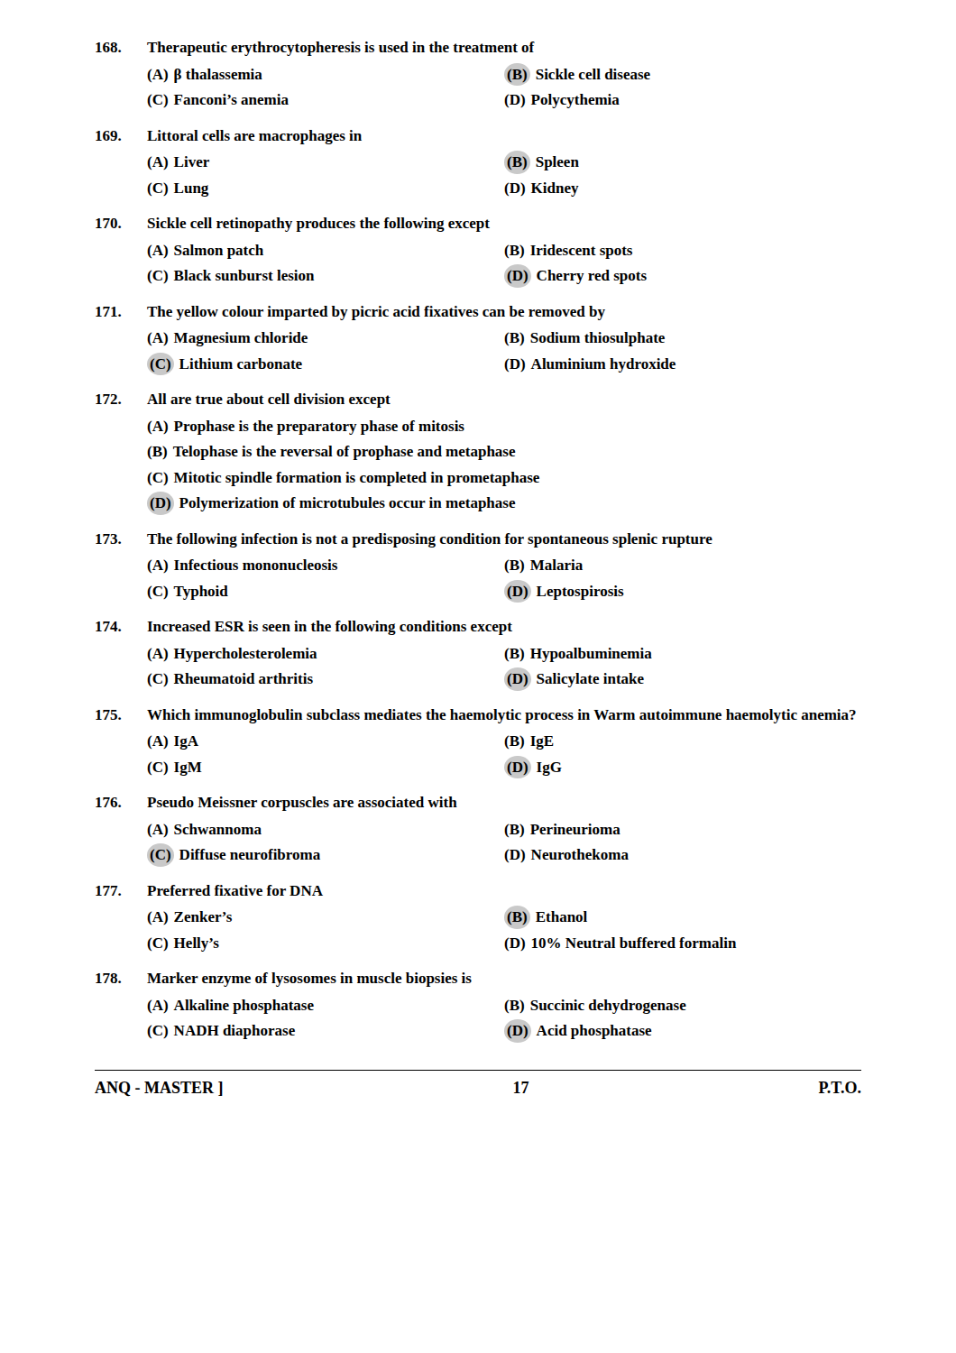168. Therapeutic erythrocytopheresis is used in the treatment of
(A) β thalassemia
(B) Sickle cell disease
(C) Fanconi’s anemia
(D) Polycythemia
169. Littoral cells are macrophages in
(A) Liver
(B) Spleen
(C) Lung
(D) Kidney
170. Sickle cell retinopathy produces the following except
(A) Salmon patch
(B) Iridescent spots
(C) Black sunburst lesion
(D) Cherry red spots
171. The yellow colour imparted by picric acid fixatives can be removed by
(A) Magnesium chloride
(B) Sodium thiosulphate
(C) Lithium carbonate
(D) Aluminium hydroxide
172. All are true about cell division except
(A) Prophase is the preparatory phase of mitosis
(B) Telophase is the reversal of prophase and metaphase
(C) Mitotic spindle formation is completed in prometaphase
(D) Polymerization of microtubules occur in metaphase
173. The following infection is not a predisposing condition for spontaneous splenic rupture
(A) Infectious mononucleosis
(B) Malaria
(C) Typhoid
(D) Leptospirosis
174. Increased ESR is seen in the following conditions except
(A) Hypercholesterolemia
(B) Hypoalbuminemia
(C) Rheumatoid arthritis
(D) Salicylate intake
175. Which immunoglobulin subclass mediates the haemolytic process in Warm autoimmune haemolytic anemia?
(A) IgA
(B) IgE
(C) IgM
(D) IgG
176. Pseudo Meissner corpuscles are associated with
(A) Schwannoma
(B) Perineurioma
(C) Diffuse neurofibroma
(D) Neurothekoma
177. Preferred fixative for DNA
(A) Zenker’s
(B) Ethanol
(C) Helly’s
(D) 10% Neutral buffered formalin
178. Marker enzyme of lysosomes in muscle biopsies is
(A) Alkaline phosphatase
(B) Succinic dehydrogenase
(C) NADH diaphorase
(D) Acid phosphatase
ANQ - MASTER ] 17 P.T.O.